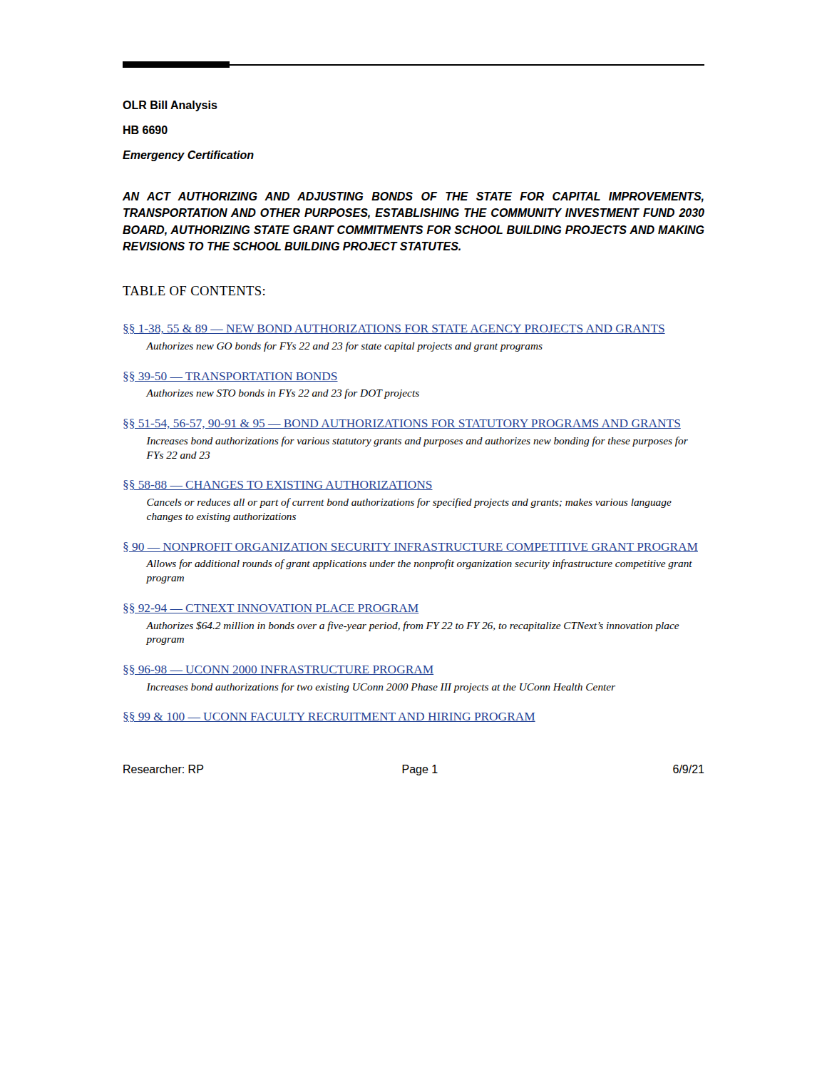OLR Bill Analysis
HB 6690
Emergency Certification
AN ACT AUTHORIZING AND ADJUSTING BONDS OF THE STATE FOR CAPITAL IMPROVEMENTS, TRANSPORTATION AND OTHER PURPOSES, ESTABLISHING THE COMMUNITY INVESTMENT FUND 2030 BOARD, AUTHORIZING STATE GRANT COMMITMENTS FOR SCHOOL BUILDING PROJECTS AND MAKING REVISIONS TO THE SCHOOL BUILDING PROJECT STATUTES.
TABLE OF CONTENTS:
§§ 1-38, 55 & 89 — NEW BOND AUTHORIZATIONS FOR STATE AGENCY PROJECTS AND GRANTS
Authorizes new GO bonds for FYs 22 and 23 for state capital projects and grant programs
§§ 39-50 — TRANSPORTATION BONDS
Authorizes new STO bonds in FYs 22 and 23 for DOT projects
§§ 51-54, 56-57, 90-91 & 95 — BOND AUTHORIZATIONS FOR STATUTORY PROGRAMS AND GRANTS
Increases bond authorizations for various statutory grants and purposes and authorizes new bonding for these purposes for FYs 22 and 23
§§ 58-88 — CHANGES TO EXISTING AUTHORIZATIONS
Cancels or reduces all or part of current bond authorizations for specified projects and grants; makes various language changes to existing authorizations
§ 90 — NONPROFIT ORGANIZATION SECURITY INFRASTRUCTURE COMPETITIVE GRANT PROGRAM
Allows for additional rounds of grant applications under the nonprofit organization security infrastructure competitive grant program
§§ 92-94 — CTNEXT INNOVATION PLACE PROGRAM
Authorizes $64.2 million in bonds over a five-year period, from FY 22 to FY 26, to recapitalize CTNext’s innovation place program
§§ 96-98 — UCONN 2000 INFRASTRUCTURE PROGRAM
Increases bond authorizations for two existing UConn 2000 Phase III projects at the UConn Health Center
§§ 99 & 100 — UCONN FACULTY RECRUITMENT AND HIRING PROGRAM
Researcher: RP Page 1 6/9/21